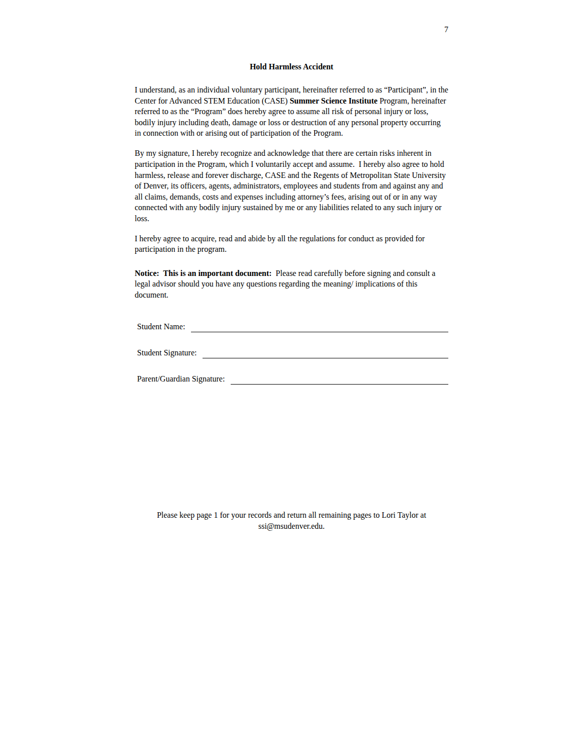7
Hold Harmless Accident
I understand, as an individual voluntary participant, hereinafter referred to as “Participant”, in the Center for Advanced STEM Education (CASE) Summer Science Institute Program, hereinafter referred to as the “Program” does hereby agree to assume all risk of personal injury or loss, bodily injury including death, damage or loss or destruction of any personal property occurring in connection with or arising out of participation of the Program.
By my signature, I hereby recognize and acknowledge that there are certain risks inherent in participation in the Program, which I voluntarily accept and assume. I hereby also agree to hold harmless, release and forever discharge, CASE and the Regents of Metropolitan State University of Denver, its officers, agents, administrators, employees and students from and against any and all claims, demands, costs and expenses including attorney’s fees, arising out of or in any way connected with any bodily injury sustained by me or any liabilities related to any such injury or loss.
I hereby agree to acquire, read and abide by all the regulations for conduct as provided for participation in the program.
Notice: This is an important document: Please read carefully before signing and consult a legal advisor should you have any questions regarding the meaning/ implications of this document.
Student Name:
Student Signature:
Parent/Guardian Signature:
Please keep page 1 for your records and return all remaining pages to Lori Taylor at ssi@msudenver.edu.